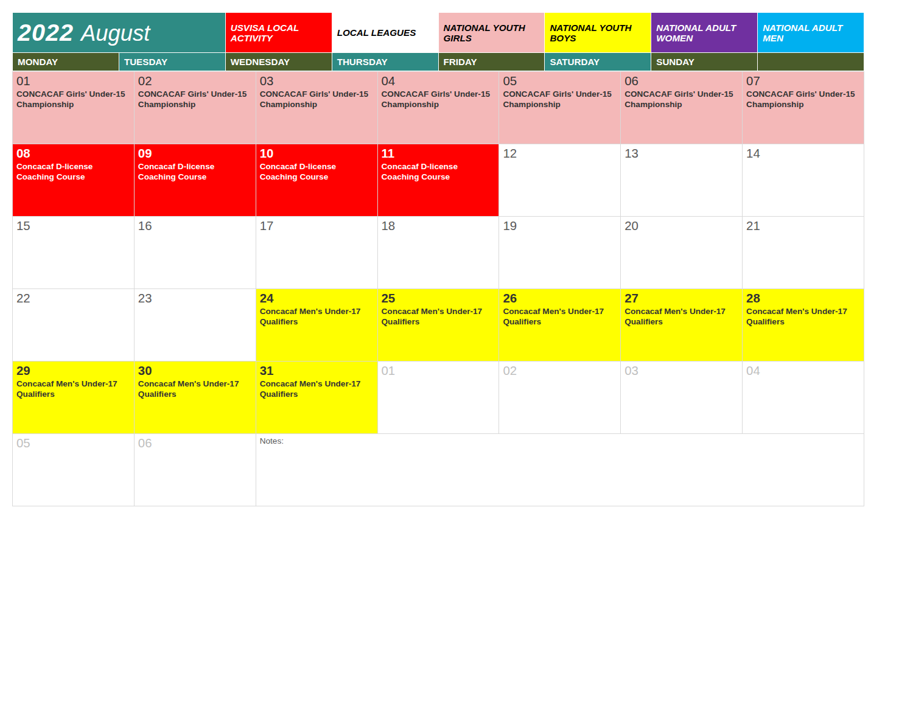| 2022 August | USVISA LOCAL ACTIVITY | LOCAL LEAGUES | NATIONAL YOUTH GIRLS | NATIONAL YOUTH BOYS | NATIONAL ADULT WOMEN | NATIONAL ADULT MEN |
| Monday | Tuesday | Wednesday | Thursday | Friday | Saturday | Sunday | |
| 01 CONCACAF Girls' Under-15 Championship | 02 CONCACAF Girls' Under-15 Championship | 03 CONCACAF Girls' Under-15 Championship | 04 CONCACAF Girls' Under-15 Championship | 05 CONCACAF Girls' Under-15 Championship | 06 CONCACAF Girls' Under-15 Championship | 07 CONCACAF Girls' Under-15 Championship |
| 08 Concacaf D-license Coaching Course | 09 Concacaf D-license Coaching Course | 10 Concacaf D-license Coaching Course | 11 Concacaf D-license Coaching Course | 12 | 13 | 14 |
| 15 | 16 | 17 | 18 | 19 | 20 | 21 |
| 22 | 23 | 24 Concacaf Men's Under-17 Qualifiers | 25 Concacaf Men's Under-17 Qualifiers | 26 Concacaf Men's Under-17 Qualifiers | 27 Concacaf Men's Under-17 Qualifiers | 28 Concacaf Men's Under-17 Qualifiers |
| 29 Concacaf Men's Under-17 Qualifiers | 30 Concacaf Men's Under-17 Qualifiers | 31 Concacaf Men's Under-17 Qualifiers | 01 | 02 | 03 | 04 |
| 05 | 06 | Notes: |